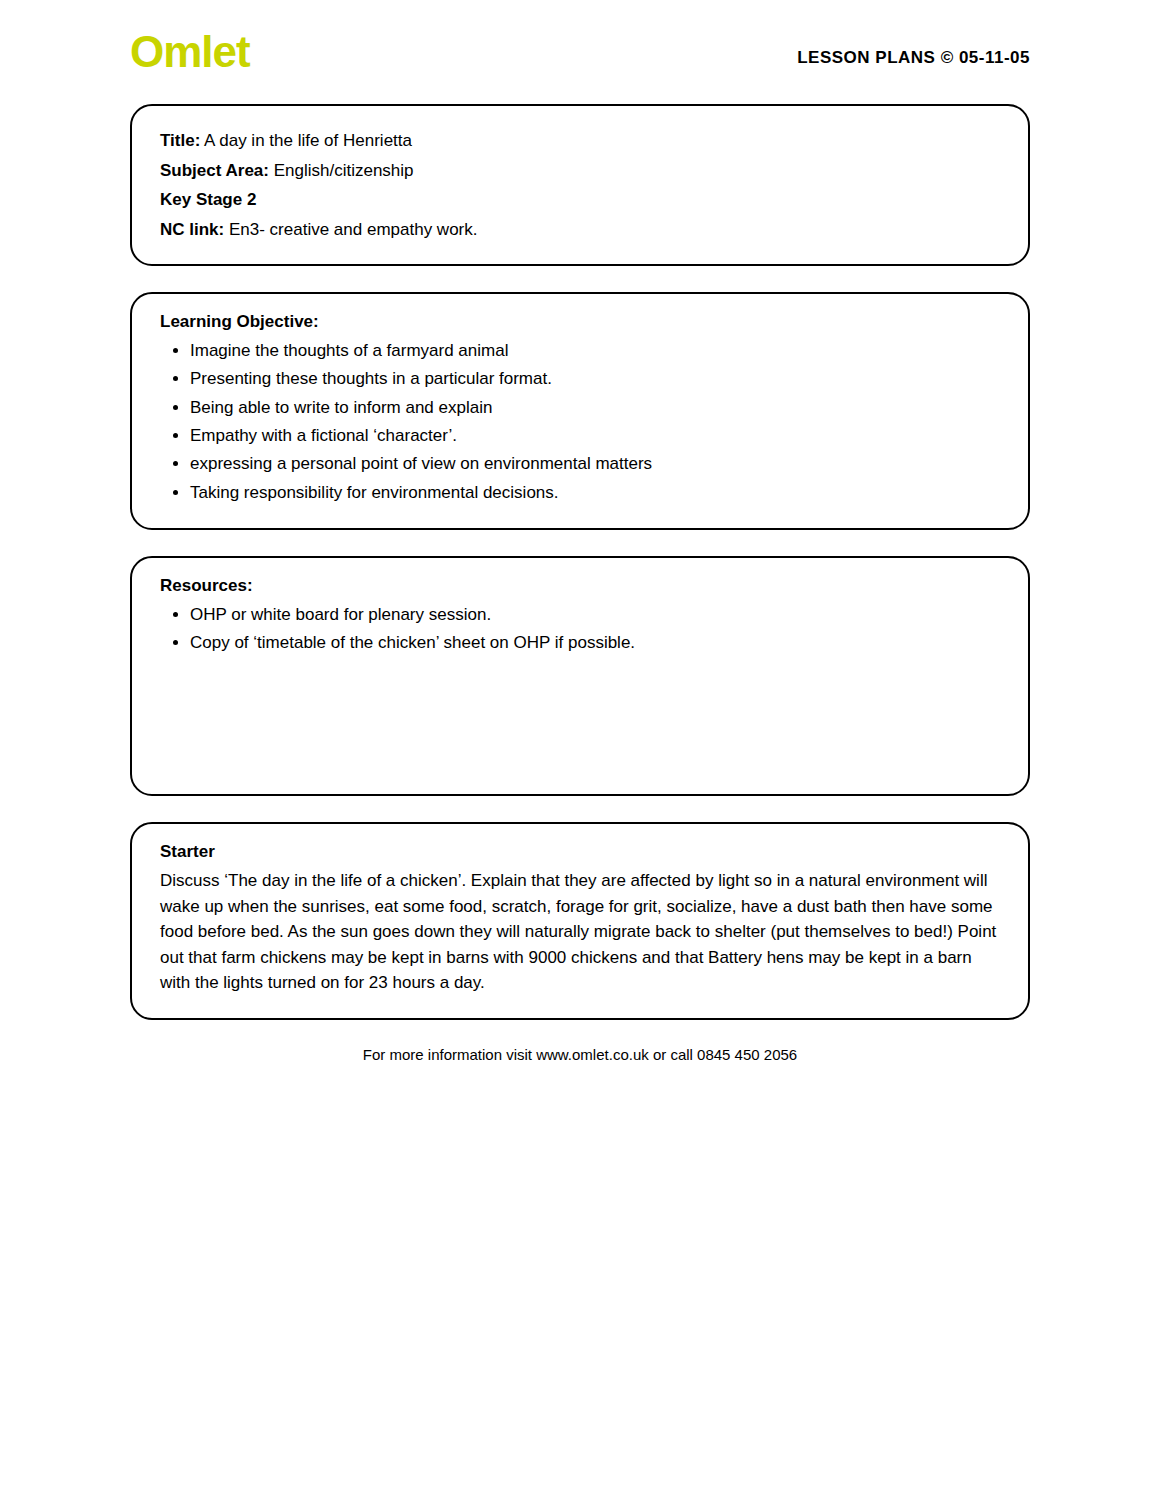Omlet
LESSON PLANS © 05-11-05
Title: A day in the life of Henrietta
Subject Area: English/citizenship
Key Stage 2
NC link: En3- creative and empathy work.
Learning Objective:
Imagine the thoughts of a farmyard animal
Presenting these thoughts in a particular format.
Being able to write to inform and explain
Empathy with a fictional ‘character’.
expressing a personal point of view on environmental matters
Taking responsibility for environmental decisions.
Resources:
OHP or white board for plenary session.
Copy of ‘timetable of the chicken’ sheet on OHP if possible.
Starter
Discuss ‘The day in the life of a chicken’. Explain that they are affected by light so in a natural environment will wake up when the sunrises, eat some food, scratch, forage for grit, socialize, have a dust bath then have some food before bed. As the sun goes down they will naturally migrate back to shelter (put themselves to bed!) Point out that farm chickens may be kept in barns with 9000 chickens and that Battery hens may be kept in a barn with the lights turned on for 23 hours a day.
For more information visit www.omlet.co.uk or call 0845 450 2056